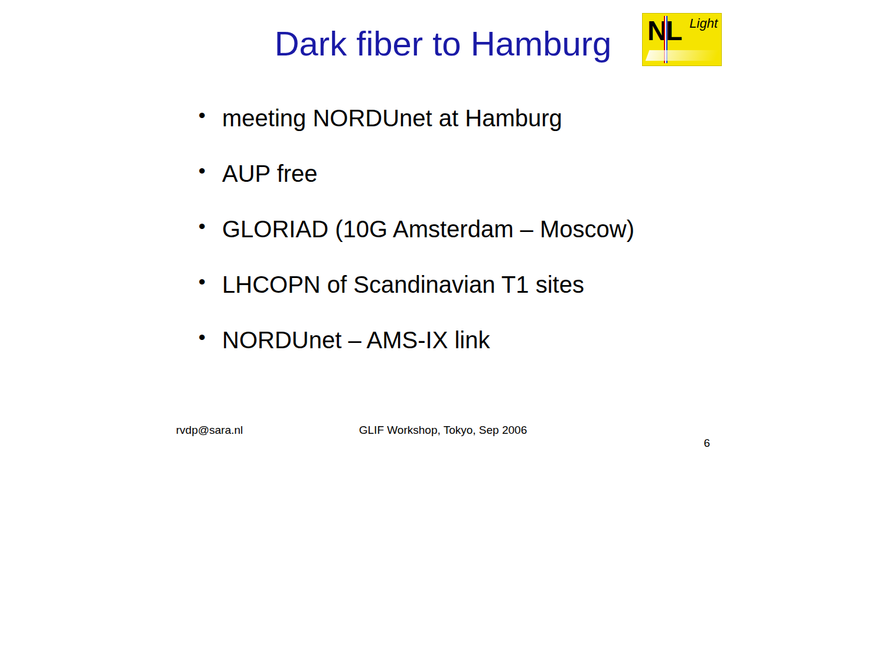NL Light
Dark fiber to Hamburg
meeting NORDUnet at Hamburg
AUP free
GLORIAD (10G Amsterdam – Moscow)
LHCOPN of Scandinavian T1 sites
NORDUnet – AMS-IX link
rvdp@sara.nl
GLIF Workshop, Tokyo, Sep 2006
6